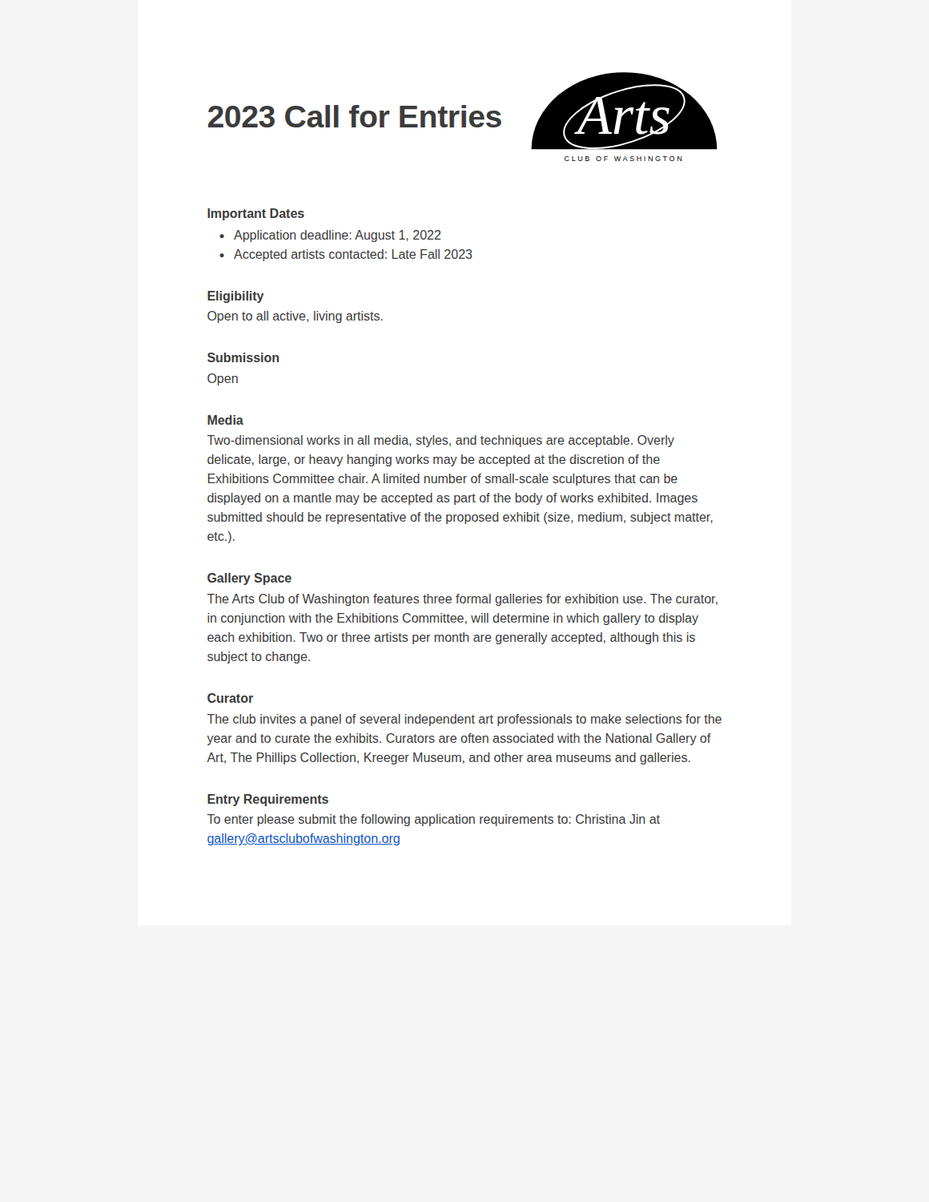2023 Call for Entries
CLUB OF WASHINGTON Arts
Important Dates
Application deadline: August 1, 2022
Accepted artists contacted: Late Fall 2023
Eligibility
Open to all active, living artists.
Submission
Open
Media
Two-dimensional works in all media, styles, and techniques are acceptable. Overly delicate, large, or heavy hanging works may be accepted at the discretion of the Exhibitions Committee chair. A limited number of small-scale sculptures that can be displayed on a mantle may be accepted as part of the body of works exhibited. Images submitted should be representative of the proposed exhibit (size, medium, subject matter, etc.).
Gallery Space
The Arts Club of Washington features three formal galleries for exhibition use. The curator, in conjunction with the Exhibitions Committee, will determine in which gallery to display each exhibition. Two or three artists per month are generally accepted, although this is subject to change.
Curator
The club invites a panel of several independent art professionals to make selections for the year and to curate the exhibits. Curators are often associated with the National Gallery of Art, The Phillips Collection, Kreeger Museum, and other area museums and galleries.
Entry Requirements
To enter please submit the following application requirements to: Christina Jin at gallery@artsclubofwashington.org